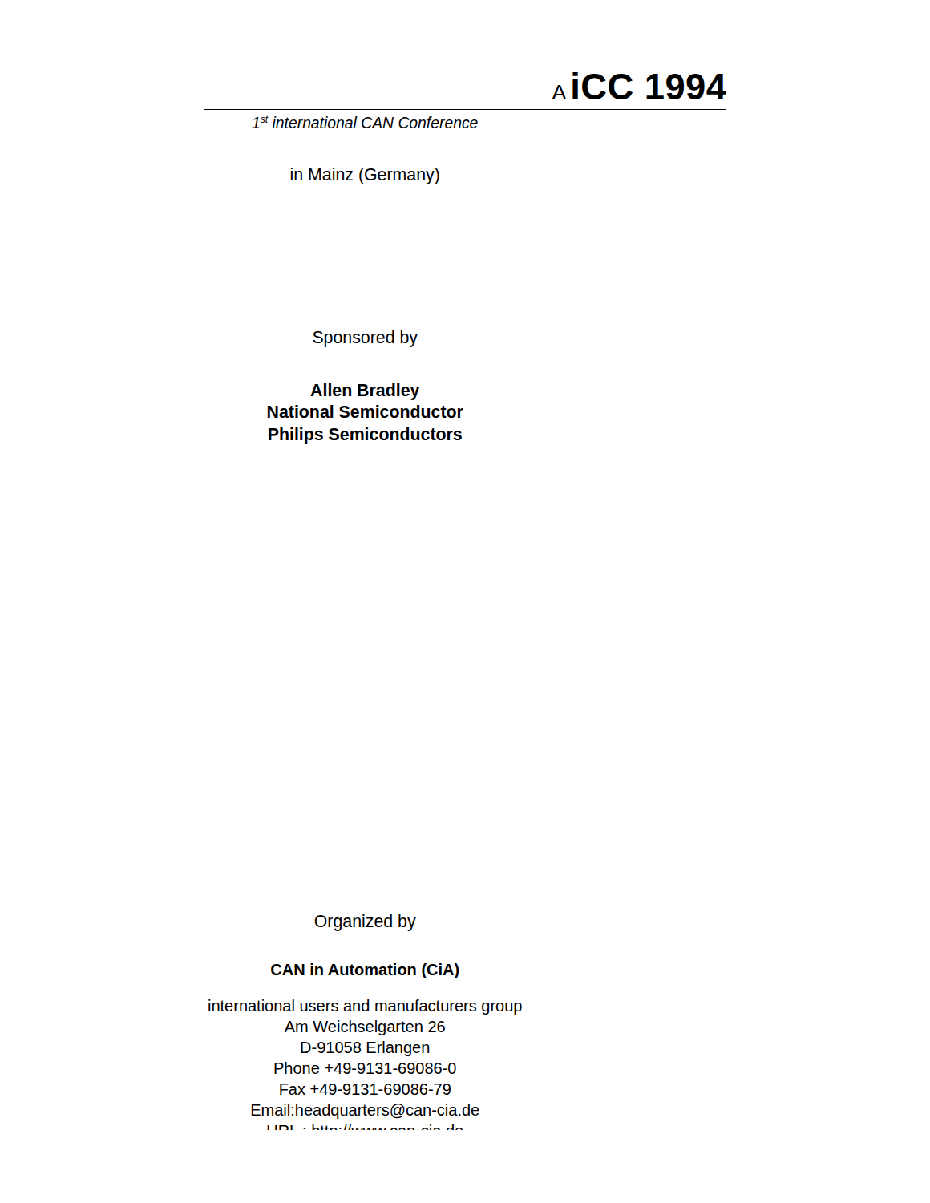A iCC 1994
1st international CAN Conference
in Mainz (Germany)
Sponsored by
Allen Bradley
National Semiconductor
Philips Semiconductors
Organized by
CAN in Automation (CiA)
international users and manufacturers group
Am Weichselgarten 26
D-91058 Erlangen
Phone +49-9131-69086-0
Fax +49-9131-69086-79
Email:headquarters@can-cia.de URL : http://www.can-cia.de